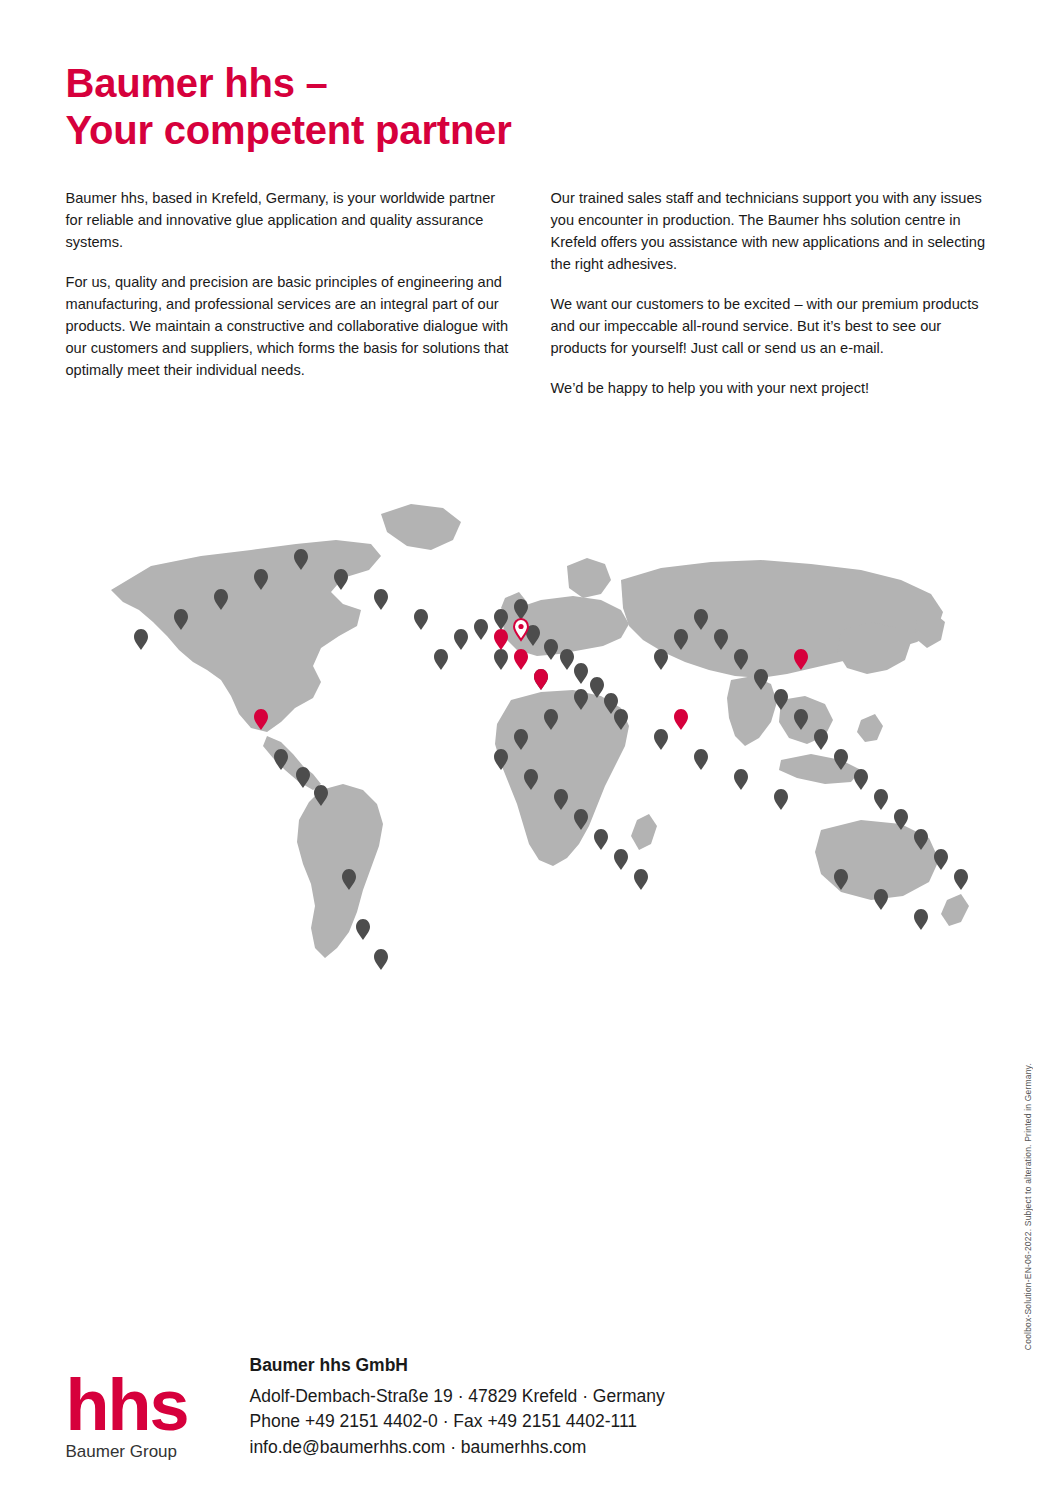Baumer hhs –
Your competent partner
Baumer hhs, based in Krefeld, Germany, is your worldwide partner for reliable and innovative glue application and quality assurance systems.
For us, quality and precision are basic principles of engineering and manufacturing, and professional services are an integral part of our products. We maintain a constructive and collaborative dialogue with our customers and suppliers, which forms the basis for solutions that optimally meet their individual needs.
Our trained sales staff and technicians support you with any issues you encounter in production. The Baumer hhs solution centre in Krefeld offers you assistance with new applications and in selecting the right adhesives.
We want our customers to be excited – with our premium products and our impeccable all-round service. But it’s best to see our products for yourself! Just call or send us an e-mail.
We’d be happy to help you with your next project!
Coolbox-Solution-EN-06-2022. Subject to alteration. Printed in Germany.
hhs Baumer Group
Baumer hhs GmbH
Adolf-Dembach-Straße 19 · 47829 Krefeld · Germany
Phone +49 2151 4402-0 · Fax +49 2151 4402-111
info.de@baumerhhs.com · baumerhhs.com